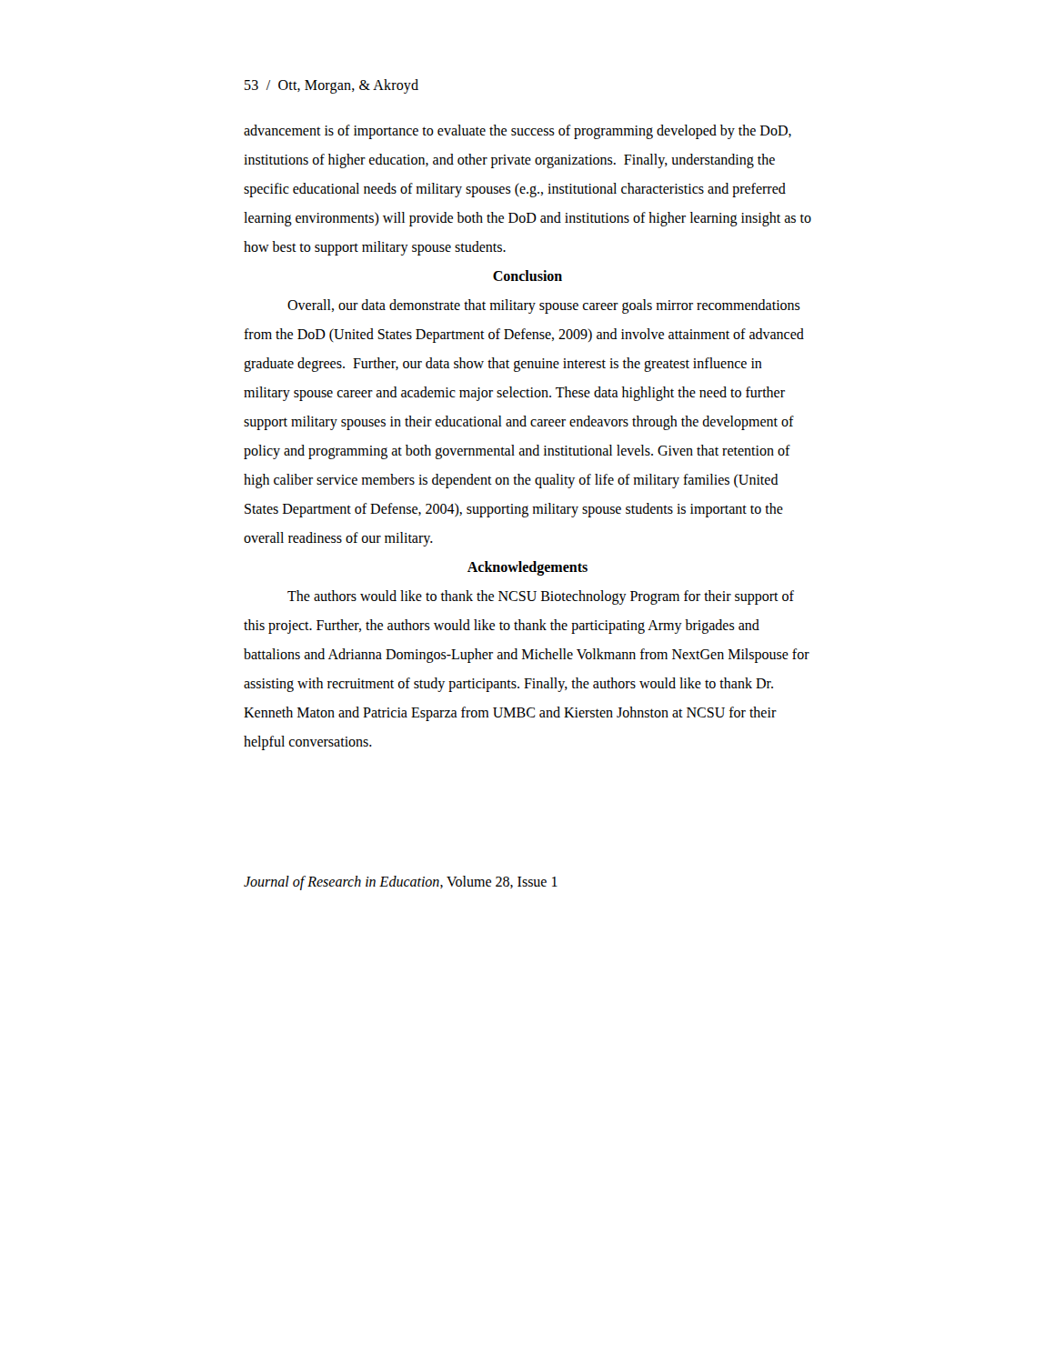53 / Ott, Morgan, & Akroyd
advancement is of importance to evaluate the success of programming developed by the DoD, institutions of higher education, and other private organizations. Finally, understanding the specific educational needs of military spouses (e.g., institutional characteristics and preferred learning environments) will provide both the DoD and institutions of higher learning insight as to how best to support military spouse students.
Conclusion
Overall, our data demonstrate that military spouse career goals mirror recommendations from the DoD (United States Department of Defense, 2009) and involve attainment of advanced graduate degrees. Further, our data show that genuine interest is the greatest influence in military spouse career and academic major selection. These data highlight the need to further support military spouses in their educational and career endeavors through the development of policy and programming at both governmental and institutional levels. Given that retention of high caliber service members is dependent on the quality of life of military families (United States Department of Defense, 2004), supporting military spouse students is important to the overall readiness of our military.
Acknowledgements
The authors would like to thank the NCSU Biotechnology Program for their support of this project. Further, the authors would like to thank the participating Army brigades and battalions and Adrianna Domingos-Lupher and Michelle Volkmann from NextGen Milspouse for assisting with recruitment of study participants. Finally, the authors would like to thank Dr. Kenneth Maton and Patricia Esparza from UMBC and Kiersten Johnston at NCSU for their helpful conversations.
Journal of Research in Education, Volume 28, Issue 1